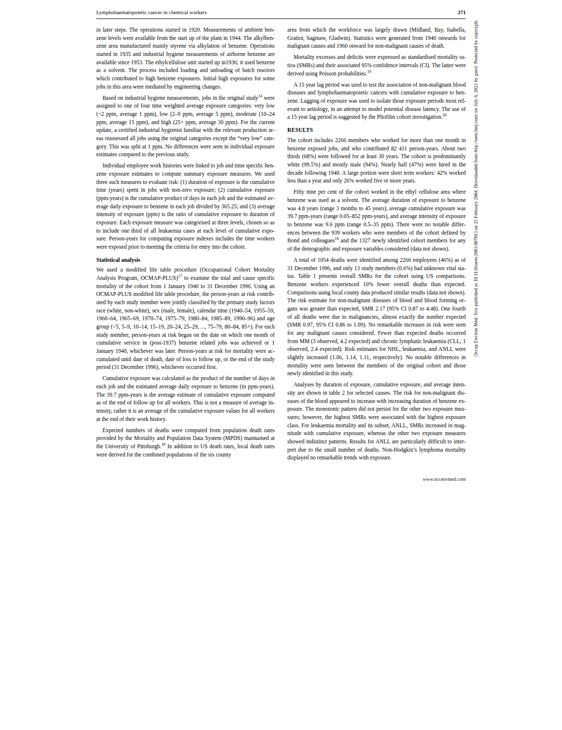Lymphohaematopoietic cancer in chemical workers 271
Occup Environ Med: first published as 10.1136/oem.2003.007013 on 25 February 2004. Downloaded from http://oem.bmj.com/ on July 6, 2022 by guest. Protected by copyright.
in later steps. The operations started in 1920. Measurements of ambient benzene levels were available from the start up of the plant in 1944. The alkylbenzene area manufactured mainly styrene via alkylation of benzene. Operations started in 1935 and industrial hygiene measurements of airborne benzene are available since 1953. The ethylcellulose unit started up in1936; it used benzene as a solvent. The process included loading and unloading of batch reactors which contributed to high benzene exposures. Initial high exposures for some jobs in this area were mediated by engineering changes.
Based on industrial hygiene measurements, jobs in the original study14 were assigned to one of four time weighted average exposure categories: very low (<2 ppm, average 1 ppm), low (2–9 ppm, average 5 ppm), moderate (10–24 ppm, average 15 ppm), and high (25+ ppm, average 30 ppm). For the current update, a certified industrial hygienist familiar with the relevant production areas reassessed all jobs using the original categories except the “very low” category. This was split at 1 ppm. No differences were seen in individual exposure estimates compared to the previous study.
Individual employee work histories were linked to job and time specific benzene exposure estimates to compute summary exposure measures. We used three such measures to evaluate risk: (1) duration of exposure is the cumulative time (years) spent in jobs with non-zero exposure; (2) cumulative exposure (ppm-years) is the cumulative product of days in each job and the estimated average daily exposure to benzene in each job divided by 365.25; and (3) average intensity of exposure (ppm) is the ratio of cumulative exposure to duration of exposure. Each exposure measure was categorised at three levels, chosen so as to include one third of all leukaemia cases at each level of cumulative exposure. Person-years for computing exposure indexes includes the time workers were exposed prior to meeting the criteria for entry into the cohort.
Statistical analysis
We used a modified life table procedure (Occupational Cohort Mortality Analysis Program, OCMAP-PLUS)17 to examine the total and cause specific mortality of the cohort from 1 January 1940 to 31 December 1996. Using an OCMAP-PLUS modified life table procedure, the person-years at risk contributed by each study member were jointly classified by the primary study factors race (white, non-white), sex (male, female), calendar time (1940–54, 1955–59, 1960–64, 1965–69, 1970–74, 1975–79, 1980–84, 1985–89, 1990–96) and age group (<5, 5–9, 10–14, 15–19, 20–24, 25–29, ..., 75–79, 80–84, 85+). For each study member, person-years at risk began on the date on which one month of cumulative service in (post-1937) benzene related jobs was achieved or 1 January 1940, whichever was later. Person-years at risk for mortality were accumulated until date of death, date of loss to follow up, or the end of the study period (31 December 1996), whichever occurred first.
Cumulative exposure was calculated as the product of the number of days in each job and the estimated average daily exposure to benzene (in ppm-years). The 39.7 ppm-years is the average estimate of cumulative exposure computed as of the end of follow up for all workers. This is not a measure of average intensity, rather it is an average of the cumulative exposure values for all workers at the end of their work history.
Expected numbers of deaths were computed from population death rates provided by the Mortality and Population Data System (MPDS) maintained at the University of Pittsburgh.18 In addition to US death rates, local death rates were derived for the combined populations of the six county
area from which the workforce was largely drawn (Midland, Bay, Isabella, Gratiot, Saginaw, Gladwin). Statistics were generated from 1940 onwards for malignant causes and 1960 onward for non-malignant causes of death.
Mortality excesses and deficits were expressed as standardised mortality ratios (SMRs) and their associated 95% confidence intervals (CI). The latter were derived using Poisson probabilities.19
A 15 year lag period was used to test the association of non-malignant blood diseases and lymphohaematopoietic cancers with cumulative exposure to benzene. Lagging of exposure was used to isolate those exposure periods most relevant to aetiology, in an attempt to model potential disease latency. The use of a 15 year lag period is suggested by the Pliofilm cohort investigation.20
RESULTS
The cohort includes 2266 members who worked for more than one month in benzene exposed jobs, and who contributed 82 411 person-years. About two thirds (68%) were followed for at least 30 years. The cohort is predominantly white (99.5%) and mostly male (94%). Nearly half (47%) were hired in the decade following 1940. A large portion were short term workers: 42% worked less than a year and only 26% worked five or more years.
Fifty nine per cent of the cohort worked in the ethyl cellulose area where benzene was used as a solvent. The average duration of exposure to benzene was 4.8 years (range 3 months to 45 years), average cumulative exposure was 39.7 ppm-years (range 0.05–852 ppm-years), and average intensity of exposure to benzene was 9.6 ppm (range 0.5–35 ppm). There were no notable differences between the 939 workers who were members of the cohort defined by Bond and colleagues16 and the 1327 newly identified cohort members for any of the demographic and exposure variables considered (data not shown).
A total of 1054 deaths were identified among 2266 employees (46%) as of 31 December 1996, and only 13 study members (0.6%) had unknown vital status. Table 1 presents overall SMRs for the cohort using US comparisons. Benzene workers experienced 10% fewer overall deaths than expected. Comparisons using local county data produced similar results (data not shown). The risk estimate for non-malignant diseases of blood and blood forming organs was greater than expected, SMR 2.17 (95% CI 0.87 to 4.48). One fourth of all deaths were due to malignancies, almost exactly the number expected (SMR 0.97, 95% CI 0.86 to 1.09). No remarkable increases in risk were seen for any malignant causes considered. Fewer than expected deaths occurred from MM (3 observed, 4.2 expected) and chronic lymphatic leukaemia (CLL; 1 observed, 2.4 expected). Risk estimates for NHL, leukaemia, and ANLL were slightly increased (1.06, 1.14, 1.11, respectively). No notable differences in mortality were seen between the members of the original cohort and those newly identified in this study.
Analyses by duration of exposure, cumulative exposure, and average intensity are shown in table 2 for selected causes. The risk for non-malignant diseases of the blood appeared to increase with increasing duration of benzene exposure. The monotonic pattern did not persist for the other two exposure measures; however, the highest SMRs were associated with the highest exposure class. For leukaemia mortality and its subset, ANLL, SMRs increased in magnitude with cumulative exposure, whereas the other two exposure measures showed indistinct patterns. Results for ANLL are particularly difficult to interpret due to the small number of deaths. Non-Hodgkin’s lymphoma mortality displayed no remarkable trends with exposure.
www.occenvmed.com